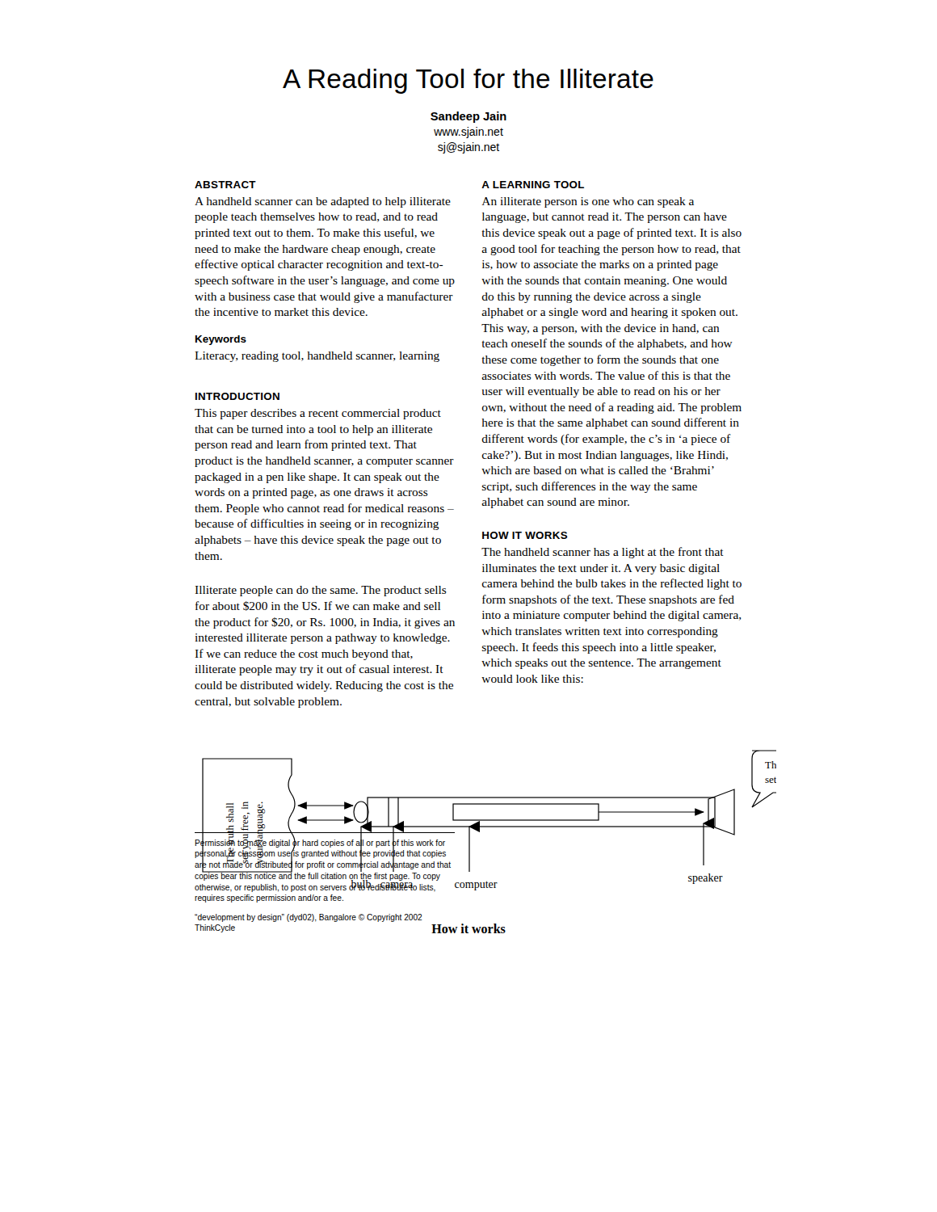A Reading Tool for the Illiterate
Sandeep Jain
www.sjain.net
sj@sjain.net
Abstract
A handheld scanner can be adapted to help illiterate people teach themselves how to read, and to read printed text out to them. To make this useful, we need to make the hardware cheap enough, create effective optical character recognition and text-to-speech software in the user’s language, and come up with a business case that would give a manufacturer the incentive to market this device.
Keywords
Literacy, reading tool, handheld scanner, learning
Introduction
This paper describes a recent commercial product that can be turned into a tool to help an illiterate person read and learn from printed text. That product is the handheld scanner, a computer scanner packaged in a pen like shape. It can speak out the words on a printed page, as one draws it across them. People who cannot read for medical reasons – because of difficulties in seeing or in recognizing alphabets – have this device speak the page out to them.
Illiterate people can do the same. The product sells for about $200 in the US. If we can make and sell the product for $20, or Rs. 1000, in India, it gives an interested illiterate person a pathway to knowledge. If we can reduce the cost much beyond that, illiterate people may try it out of casual interest. It could be distributed widely. Reducing the cost is the central, but solvable problem.
A Learning Tool
An illiterate person is one who can speak a language, but cannot read it. The person can have this device speak out a page of printed text. It is also a good tool for teaching the person how to read, that is, how to associate the marks on a printed page with the sounds that contain meaning. One would do this by running the device across a single alphabet or a single word and hearing it spoken out. This way, a person, with the device in hand, can teach oneself the sounds of the alphabets, and how these come together to form the sounds that one associates with words. The value of this is that the user will eventually be able to read on his or her own, without the need of a reading aid. The problem here is that the same alphabet can sound different in different words (for example, the c’s in ‘a piece of cake?’). But in most Indian languages, like Hindi, which are based on what is called the ‘Brahmi’ script, such differences in the way the same alphabet can sound are minor.
How It Works
The handheld scanner has a light at the front that illuminates the text under it. A very basic digital camera behind the bulb takes in the reflected light to form snapshots of the text. These snapshots are fed into a miniature computer behind the digital camera, which translates written text into corresponding speech. It feeds this speech into a little speaker, which speaks out the sentence. The arrangement would look like this:
The truth shall set you free, in your language. The truth shall set you free ... bulb camera computer speaker
How it works
Permission to make digital or hard copies of all or part of this work for personal or classroom use is granted without fee provided that copies are not made or distributed for profit or commercial advantage and that copies bear this notice and the full citation on the first page. To copy otherwise, or republish, to post on servers or to redistribute to lists, requires specific permission and/or a fee.
“development by design” (dyd02), Bangalore © Copyright 2002 ThinkCycle